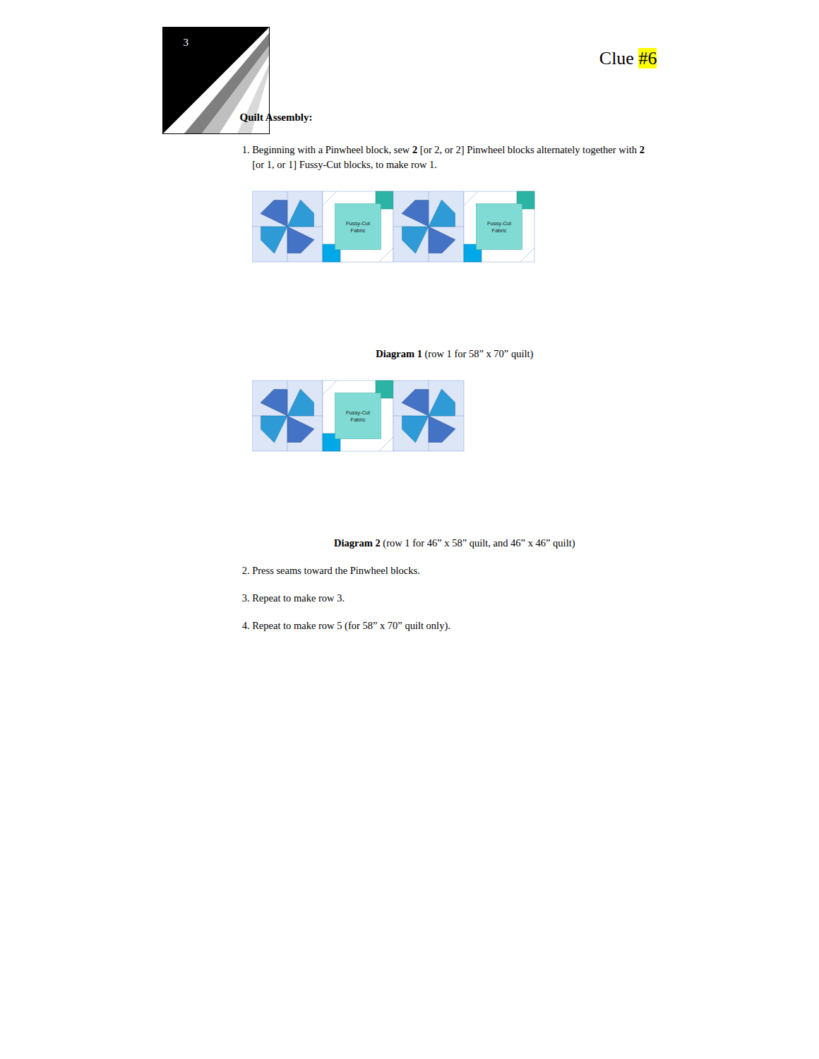3
Clue #6
Quilt Assembly:
Beginning with a Pinwheel block, sew 2 [or 2, or 2] Pinwheel blocks alternately together with 2 [or 1, or 1] Fussy-Cut blocks, to make row 1.
Fussy-Cut Fabric
Diagram 1 (row 1 for 58” x 70” quilt)
Diagram 2 (row 1 for 46” x 58” quilt, and 46” x 46” quilt)
Press seams toward the Pinwheel blocks.
Repeat to make row 3.
Repeat to make row 5 (for 58” x 70” quilt only).